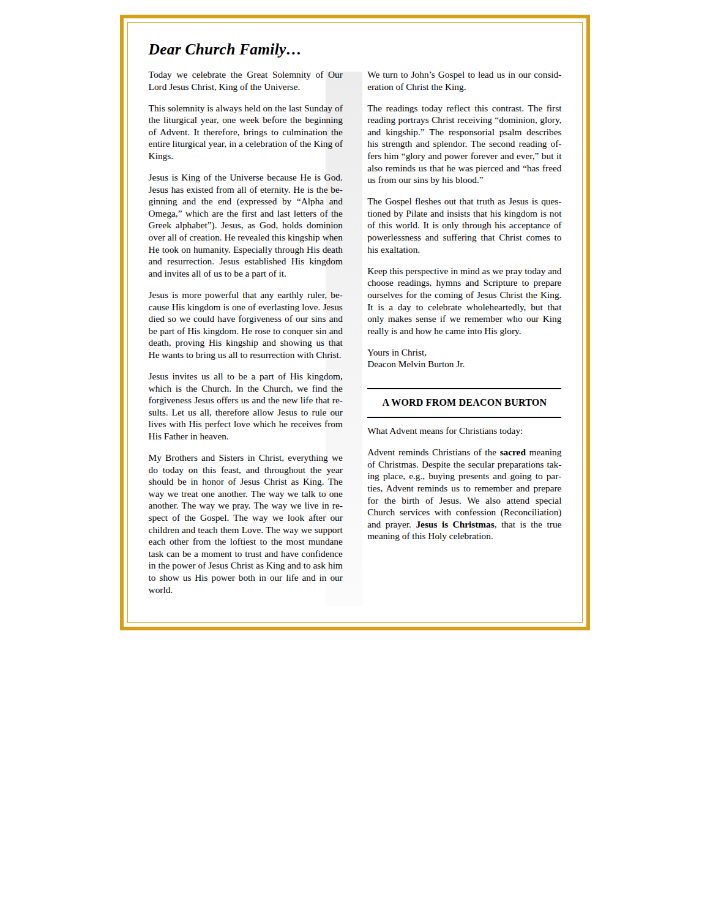Dear Church Family…
Today we celebrate the Great Solemnity of Our Lord Jesus Christ, King of the Universe.
This solemnity is always held on the last Sunday of the liturgical year, one week before the beginning of Advent. It therefore, brings to culmination the entire liturgical year, in a celebration of the King of Kings.
Jesus is King of the Universe because He is God. Jesus has existed from all of eternity. He is the beginning and the end (expressed by “Alpha and Omega,” which are the first and last letters of the Greek alphabet”). Jesus, as God, holds dominion over all of creation. He revealed this kingship when He took on humanity. Especially through His death and resurrection. Jesus established His kingdom and invites all of us to be a part of it.
Jesus is more powerful that any earthly ruler, because His kingdom is one of everlasting love. Jesus died so we could have forgiveness of our sins and be part of His kingdom. He rose to conquer sin and death, proving His kingship and showing us that He wants to bring us all to resurrection with Christ.
Jesus invites us all to be a part of His kingdom, which is the Church. In the Church, we find the forgiveness Jesus offers us and the new life that results. Let us all, therefore allow Jesus to rule our lives with His perfect love which he receives from His Father in heaven.
My Brothers and Sisters in Christ, everything we do today on this feast, and throughout the year should be in honor of Jesus Christ as King. The way we treat one another. The way we talk to one another. The way we pray. The way we live in respect of the Gospel. The way we look after our children and teach them Love. The way we support each other from the loftiest to the most mundane task can be a moment to trust and have confidence in the power of Jesus Christ as King and to ask him to show us His power both in our life and in our world.
We turn to John’s Gospel to lead us in our consideration of Christ the King.
The readings today reflect this contrast. The first reading portrays Christ receiving “dominion, glory, and kingship.” The responsorial psalm describes his strength and splendor. The second reading offers him “glory and power forever and ever,” but it also reminds us that he was pierced and “has freed us from our sins by his blood.”
The Gospel fleshes out that truth as Jesus is questioned by Pilate and insists that his kingdom is not of this world. It is only through his acceptance of powerlessness and suffering that Christ comes to his exaltation.
Keep this perspective in mind as we pray today and choose readings, hymns and Scripture to prepare ourselves for the coming of Jesus Christ the King. It is a day to celebrate wholeheartedly, but that only makes sense if we remember who our King really is and how he came into His glory.
Yours in Christ,
Deacon Melvin Burton Jr.
A WORD FROM DEACON BURTON
What Advent means for Christians today:
Advent reminds Christians of the sacred meaning of Christmas. Despite the secular preparations taking place, e.g., buying presents and going to parties, Advent reminds us to remember and prepare for the birth of Jesus. We also attend special Church services with confession (Reconciliation) and prayer. Jesus is Christmas, that is the true meaning of this Holy celebration.